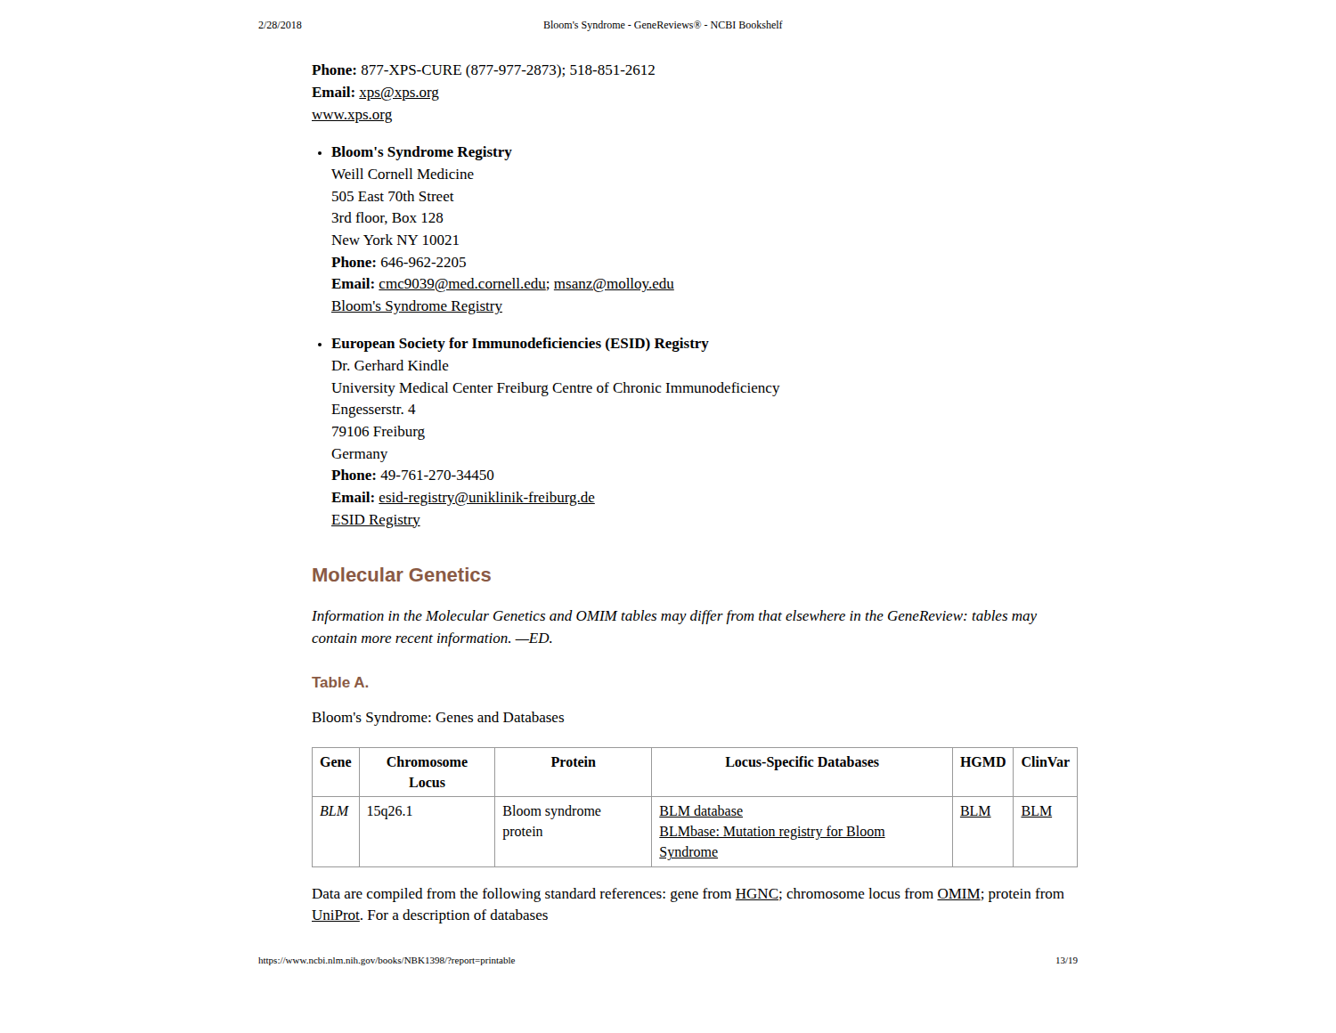2/28/2018
Bloom's Syndrome - GeneReviews® - NCBI Bookshelf
Phone: 877-XPS-CURE (877-977-2873); 518-851-2612
Email: xps@xps.org
www.xps.org
Bloom's Syndrome Registry
Weill Cornell Medicine
505 East 70th Street
3rd floor, Box 128
New York NY 10021
Phone: 646-962-2205
Email: cmc9039@med.cornell.edu; msanz@molloy.edu
Bloom's Syndrome Registry
European Society for Immunodeficiencies (ESID) Registry
Dr. Gerhard Kindle
University Medical Center Freiburg Centre of Chronic Immunodeficiency
Engesserstr. 4
79106 Freiburg
Germany
Phone: 49-761-270-34450
Email: esid-registry@uniklinik-freiburg.de
ESID Registry
Molecular Genetics
Information in the Molecular Genetics and OMIM tables may differ from that elsewhere in the GeneReview: tables may contain more recent information. —ED.
Table A.
Bloom's Syndrome: Genes and Databases
| Gene | Chromosome Locus | Protein | Locus-Specific Databases | HGMD | ClinVar |
| --- | --- | --- | --- | --- | --- |
| BLM | 15q26.1 | Bloom syndrome protein | BLM database BLMbase: Mutation registry for Bloom Syndrome | BLM | BLM |
Data are compiled from the following standard references: gene from HGNC; chromosome locus from OMIM; protein from UniProt. For a description of databases
https://www.ncbi.nlm.nih.gov/books/NBK1398/?report=printable
13/19